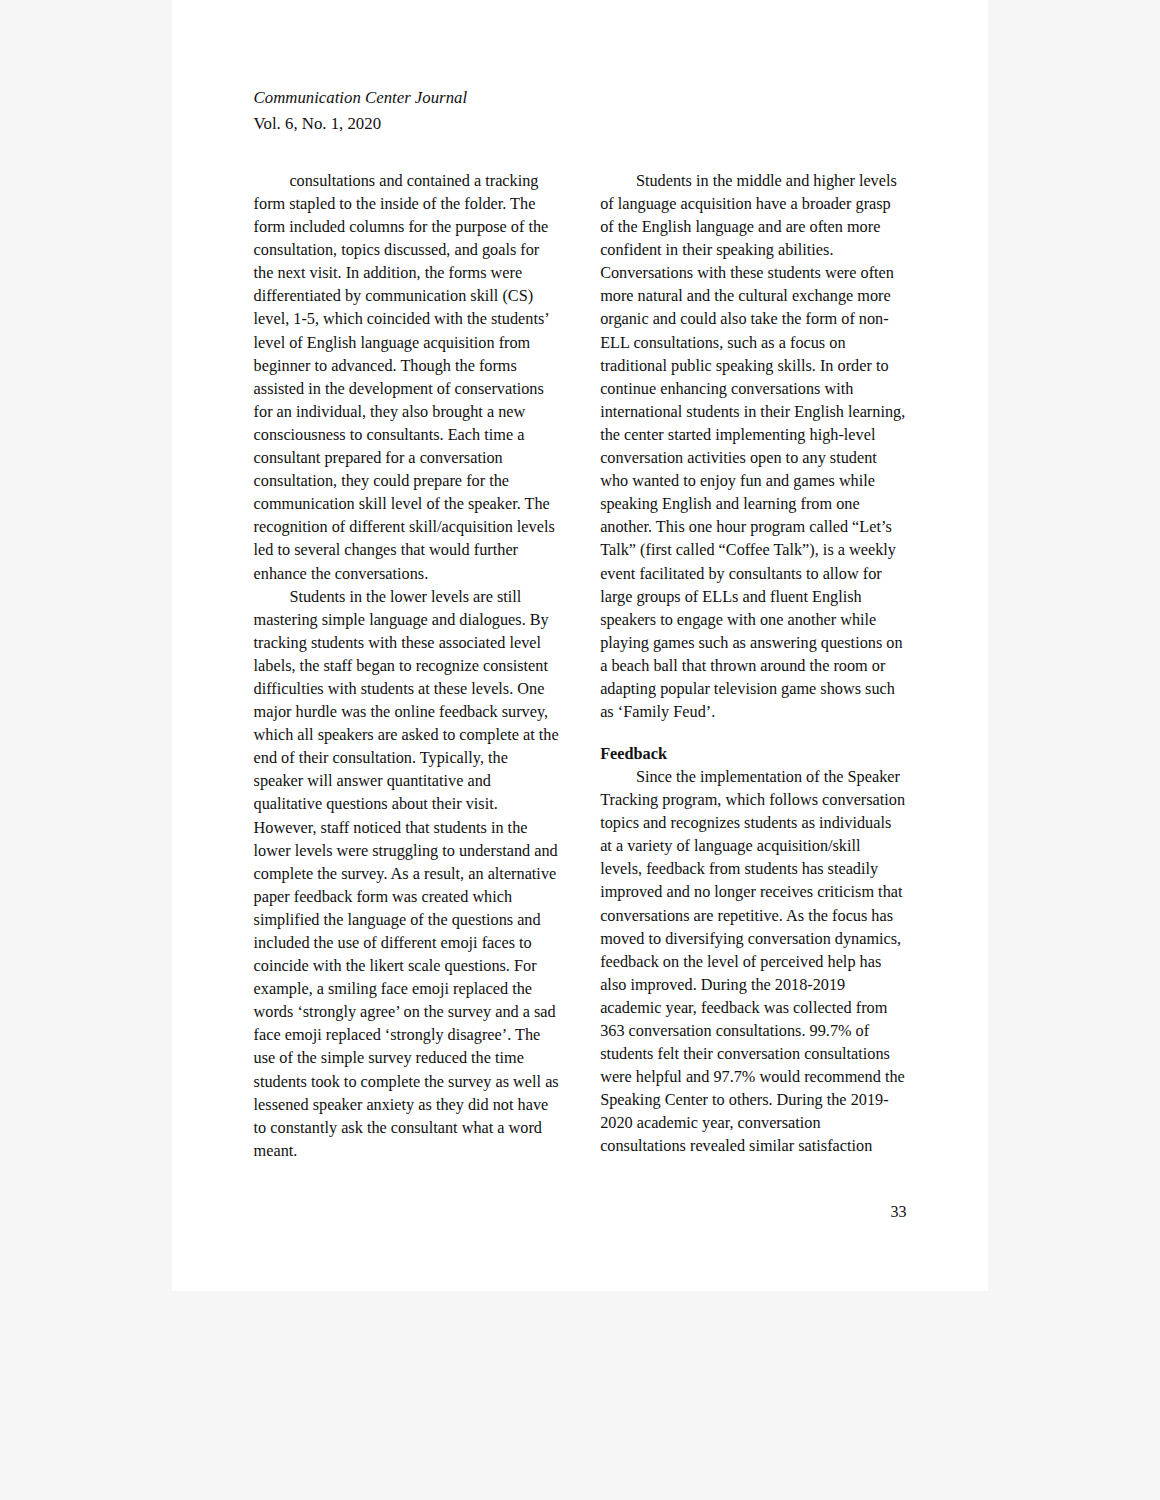Communication Center Journal
Vol. 6, No. 1, 2020
consultations and contained a tracking form stapled to the inside of the folder. The form included columns for the purpose of the consultation, topics discussed, and goals for the next visit. In addition, the forms were differentiated by communication skill (CS) level, 1-5, which coincided with the students’ level of English language acquisition from beginner to advanced. Though the forms assisted in the development of conservations for an individual, they also brought a new consciousness to consultants. Each time a consultant prepared for a conversation consultation, they could prepare for the communication skill level of the speaker. The recognition of different skill/acquisition levels led to several changes that would further enhance the conversations.
Students in the lower levels are still mastering simple language and dialogues. By tracking students with these associated level labels, the staff began to recognize consistent difficulties with students at these levels. One major hurdle was the online feedback survey, which all speakers are asked to complete at the end of their consultation. Typically, the speaker will answer quantitative and qualitative questions about their visit. However, staff noticed that students in the lower levels were struggling to understand and complete the survey. As a result, an alternative paper feedback form was created which simplified the language of the questions and included the use of different emoji faces to coincide with the likert scale questions. For example, a smiling face emoji replaced the words ‘strongly agree’ on the survey and a sad face emoji replaced ‘strongly disagree’. The use of the simple survey reduced the time students took to complete the survey as well as lessened speaker anxiety as they did not have to constantly ask the consultant what a word meant.
Students in the middle and higher levels of language acquisition have a broader grasp of the English language and are often more confident in their speaking abilities. Conversations with these students were often more natural and the cultural exchange more organic and could also take the form of non-ELL consultations, such as a focus on traditional public speaking skills. In order to continue enhancing conversations with international students in their English learning, the center started implementing high-level conversation activities open to any student who wanted to enjoy fun and games while speaking English and learning from one another. This one hour program called “Let’s Talk” (first called “Coffee Talk”), is a weekly event facilitated by consultants to allow for large groups of ELLs and fluent English speakers to engage with one another while playing games such as answering questions on a beach ball that thrown around the room or adapting popular television game shows such as ‘Family Feud’.
Feedback
Since the implementation of the Speaker Tracking program, which follows conversation topics and recognizes students as individuals at a variety of language acquisition/skill levels, feedback from students has steadily improved and no longer receives criticism that conversations are repetitive. As the focus has moved to diversifying conversation dynamics, feedback on the level of perceived help has also improved. During the 2018-2019 academic year, feedback was collected from 363 conversation consultations. 99.7% of students felt their conversation consultations were helpful and 97.7% would recommend the Speaking Center to others. During the 2019-2020 academic year, conversation consultations revealed similar satisfaction
33